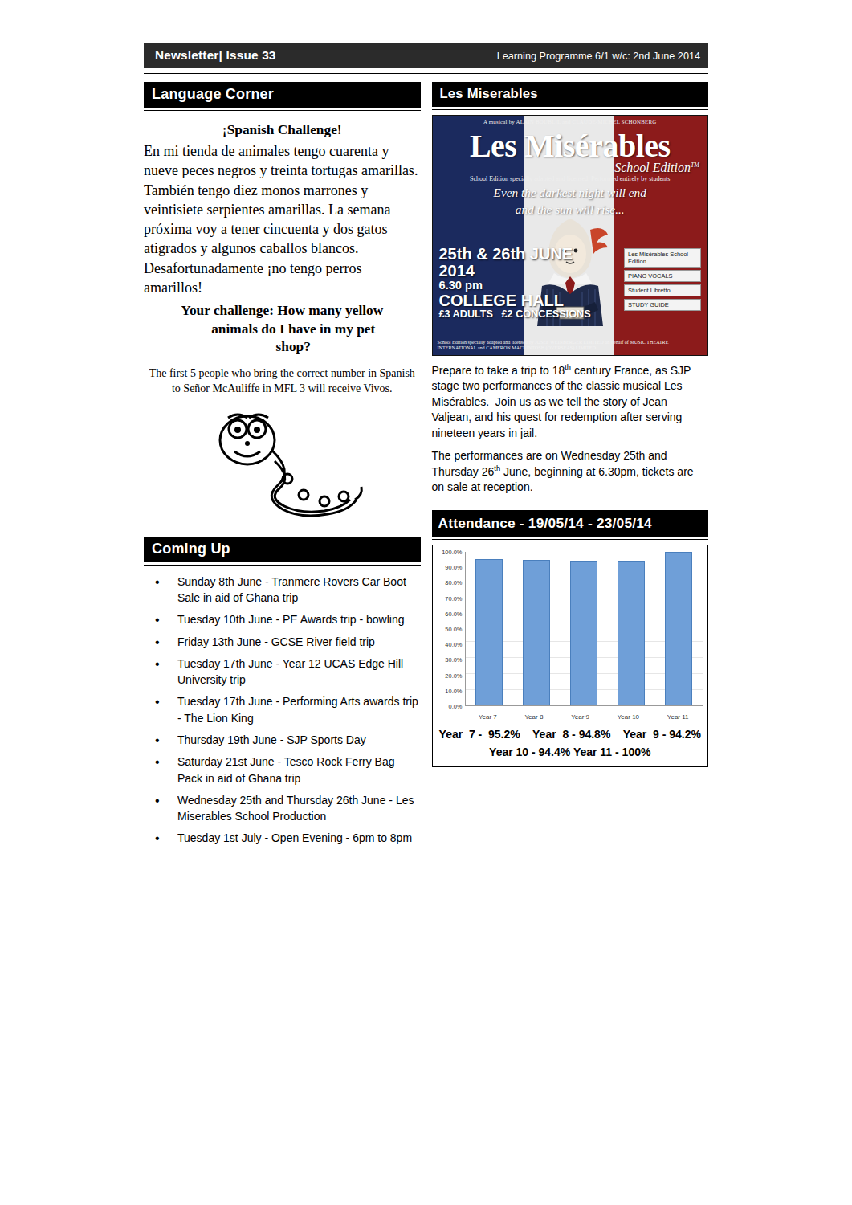Newsletter| Issue 33
Learning Programme 6/1 w/c: 2nd June 2014
Language Corner
¡Spanish Challenge!
En mi tienda de animales tengo cuarenta y nueve peces negros y treinta tortugas amarillas. También tengo diez monos marrones y veintisiete serpientes amarillas. La semana próxima voy a tener cincuenta y dos gatos atigrados y algunos caballos blancos. Desafortunadamente ¡no tengo perros amarillos!
Your challenge: How many yellow animals do I have in my pet shop?
The first 5 people who bring the correct number in Spanish to Señor McAuliffe in MFL 3 will receive Vivos.
Coming Up
Sunday 8th June - Tranmere Rovers Car Boot Sale in aid of Ghana trip
Tuesday 10th June - PE Awards trip - bowling
Friday 13th June - GCSE River field trip
Tuesday 17th June - Year 12 UCAS Edge Hill University trip
Tuesday 17th June - Performing Arts awards trip - The Lion King
Thursday 19th June - SJP Sports Day
Saturday 21st June - Tesco Rock Ferry Bag Pack in aid of Ghana trip
Wednesday 25th and Thursday 26th June - Les Miserables School Production
Tuesday 1st July - Open Evening - 6pm to 8pm
Les Miserables
A musical by ALAIN BOUBLIL and CLAUDE-MICHEL SCHÖNBERG
Les Misérables
School EditionTM
School Edition specially adapted and licensed. Performed entirely by students
Even the darkest night will end
and the sun will rise...
Les Misérables School Edition PIANO VOCALS Student Libretto STUDY GUIDE
25th & 26th JUNE
2014
6.30 pm
COLLEGE HALL
£3 ADULTS £2 CONCESSIONS
School Edition specially adapted and licensed by JOSEF WEINBERGER LIMITED on behalf of MUSIC THEATRE INTERNATIONAL and CAMERON MACKINTOSH (OVERSEAS) LIMITED
Prepare to take a trip to 18th century France, as SJP stage two performances of the classic musical Les Misérables. Join us as we tell the story of Jean Valjean, and his quest for redemption after serving nineteen years in jail.
The performances are on Wednesday 25th and Thursday 26th June, beginning at 6.30pm, tickets are on sale at reception.
Attendance - 19/05/14 - 23/05/14
100.0% 90.0% 80.0% 70.0% 60.0% 50.0% 40.0% 30.0% 20.0% 10.0% 0.0%
Year 7 Year 8 Year 9 Year 10 Year 11
Year 7 - 95.2% Year 8 - 94.8% Year 9 - 94.2%
Year 10 - 94.4% Year 11 - 100%